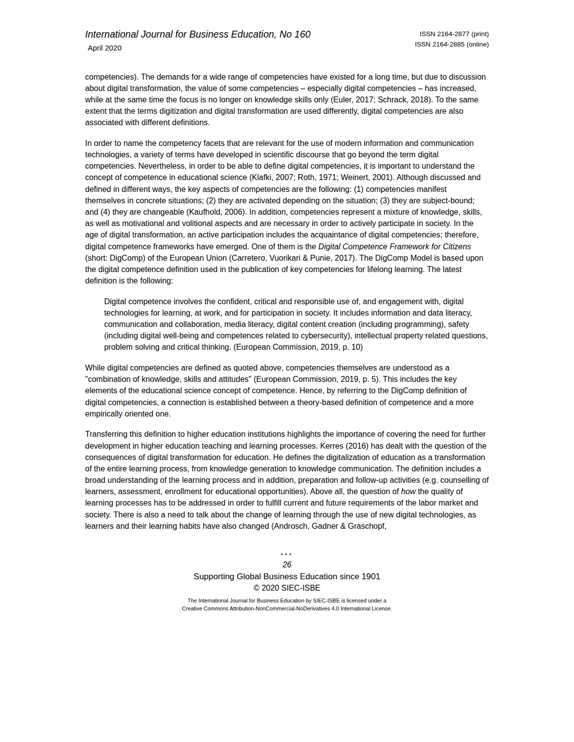International Journal for Business Education, No 160
April 2020
ISSN 2164-2877 (print)
ISSN 2164-2885 (online)
competencies). The demands for a wide range of competencies have existed for a long time, but due to discussion about digital transformation, the value of some competencies – especially digital competencies – has increased, while at the same time the focus is no longer on knowledge skills only (Euler, 2017; Schrack, 2018). To the same extent that the terms digitization and digital transformation are used differently, digital competencies are also associated with different definitions.
In order to name the competency facets that are relevant for the use of modern information and communication technologies, a variety of terms have developed in scientific discourse that go beyond the term digital competencies. Nevertheless, in order to be able to define digital competencies, it is important to understand the concept of competence in educational science (Klafki, 2007; Roth, 1971; Weinert, 2001). Although discussed and defined in different ways, the key aspects of competencies are the following: (1) competencies manifest themselves in concrete situations; (2) they are activated depending on the situation; (3) they are subject-bound; and (4) they are changeable (Kaufhold, 2006). In addition, competencies represent a mixture of knowledge, skills, as well as motivational and volitional aspects and are necessary in order to actively participate in society. In the age of digital transformation, an active participation includes the acquaintance of digital competencies; therefore, digital competence frameworks have emerged. One of them is the Digital Competence Framework for Citizens (short: DigComp) of the European Union (Carretero, Vuorikari & Punie, 2017). The DigComp Model is based upon the digital competence definition used in the publication of key competencies for lifelong learning. The latest definition is the following:
Digital competence involves the confident, critical and responsible use of, and engagement with, digital technologies for learning, at work, and for participation in society. It includes information and data literacy, communication and collaboration, media literacy, digital content creation (including programming), safety (including digital well-being and competences related to cybersecurity), intellectual property related questions, problem solving and critical thinking. (European Commission, 2019, p. 10)
While digital competencies are defined as quoted above, competencies themselves are understood as a "combination of knowledge, skills and attitudes" (European Commission, 2019, p. 5). This includes the key elements of the educational science concept of competence. Hence, by referring to the DigComp definition of digital competencies, a connection is established between a theory-based definition of competence and a more empirically oriented one.
Transferring this definition to higher education institutions highlights the importance of covering the need for further development in higher education teaching and learning processes. Kerres (2016) has dealt with the question of the consequences of digital transformation for education. He defines the digitalization of education as a transformation of the entire learning process, from knowledge generation to knowledge communication. The definition includes a broad understanding of the learning process and in addition, preparation and follow-up activities (e.g. counselling of learners, assessment, enrollment for educational opportunities). Above all, the question of how the quality of learning processes has to be addressed in order to fulfill current and future requirements of the labor market and society. There is also a need to talk about the change of learning through the use of new digital technologies, as learners and their learning habits have also changed (Androsch, Gadner & Graschopf,
•••
26
Supporting Global Business Education since 1901
© 2020 SIEC-ISBE
The International Journal for Business Education by SIEC-ISBE is licensed under a
Creative Commons Attribution-NonCommercial-NoDerivatives 4.0 International License.